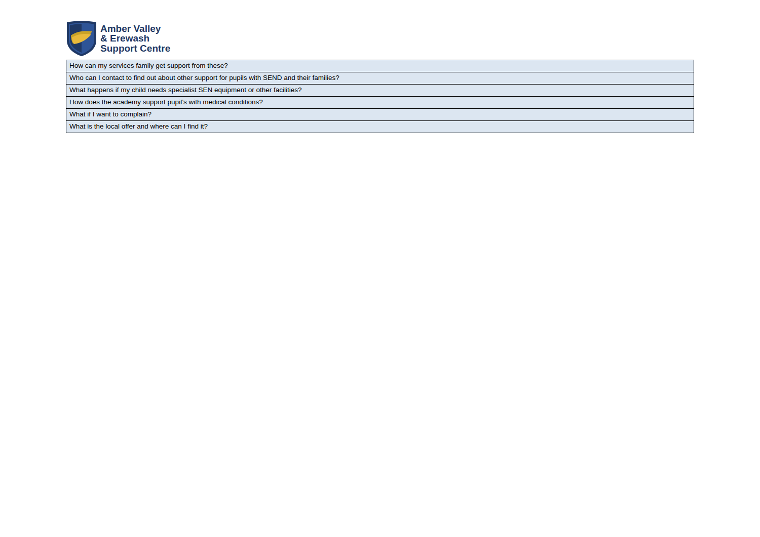Amber Valley
& Erewash
Support Centre
| How can my services family get support from these? |
| Who can I contact to find out about other support for pupils with SEND and their families? |
| What happens if my child needs specialist SEN equipment or other facilities? |
| How does the academy support pupil’s with medical conditions? |
| What if I want to complain? |
| What is the local offer and where can I find it? |